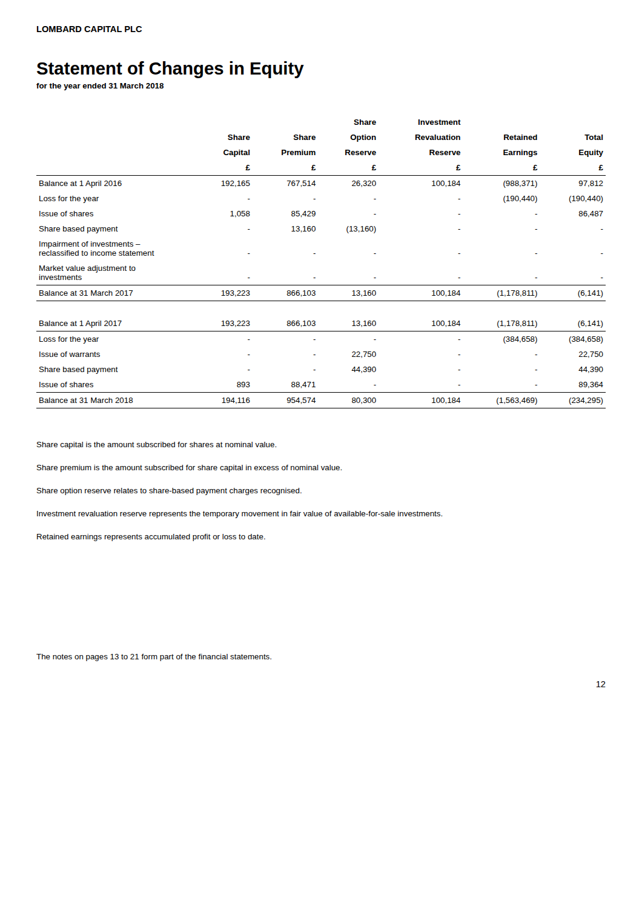LOMBARD CAPITAL PLC
Statement of Changes in Equity
for the year ended 31 March 2018
| | | | Share | Investment | | |
| --- | --- | --- | --- | --- | --- | --- |
| | Share | Share | Option | Revaluation | Retained | Total |
| | Capital | Premium | Reserve | Reserve | Earnings | Equity |
| | £ | £ | £ | £ | £ | £ |
| Balance at 1 April 2016 | 192,165 | 767,514 | 26,320 | 100,184 | (988,371) | 97,812 |
| Loss for the year | - | - | - | - | (190,440) | (190,440) |
| Issue of shares | 1,058 | 85,429 | - | - | - | 86,487 |
| Share based payment | - | 13,160 | (13,160) | - | - | - |
| Impairment of investments – reclassified to income statement | - | - | - | - | - | - |
| Market value adjustment to investments | - | - | - | - | - | - |
| Balance at 31 March 2017 | 193,223 | 866,103 | 13,160 | 100,184 | (1,178,811) | (6,141) |
| Balance at 1 April 2017 | 193,223 | 866,103 | 13,160 | 100,184 | (1,178,811) | (6,141) |
| Loss for the year | - | - | - | - | (384,658) | (384,658) |
| Issue of warrants | - | - | 22,750 | - | - | 22,750 |
| Share based payment | - | - | 44,390 | - | - | 44,390 |
| Issue of shares | 893 | 88,471 | - | - | - | 89,364 |
| Balance at 31 March 2018 | 194,116 | 954,574 | 80,300 | 100,184 | (1,563,469) | (234,295) |
Share capital is the amount subscribed for shares at nominal value.
Share premium is the amount subscribed for share capital in excess of nominal value.
Share option reserve relates to share-based payment charges recognised.
Investment revaluation reserve represents the temporary movement in fair value of available-for-sale investments.
Retained earnings represents accumulated profit or loss to date.
The notes on pages 13 to 21 form part of the financial statements.
12